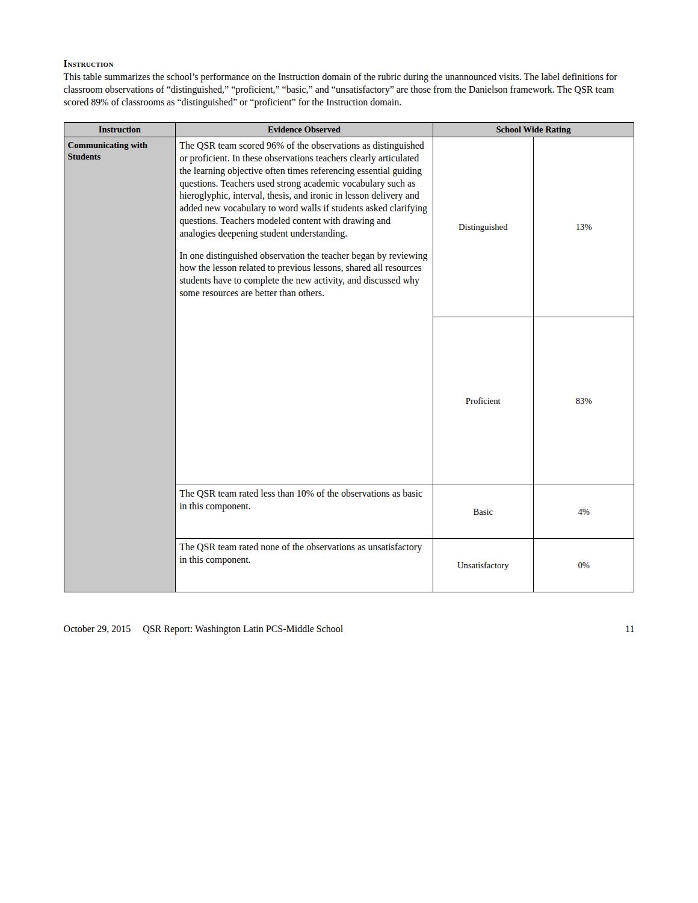Instruction
This table summarizes the school’s performance on the Instruction domain of the rubric during the unannounced visits. The label definitions for classroom observations of “distinguished,” “proficient,” “basic,” and “unsatisfactory” are those from the Danielson framework. The QSR team scored 89% of classrooms as “distinguished” or “proficient” for the Instruction domain.
| Instruction | Evidence Observed | School Wide Rating |
| --- | --- | --- |
| Communicating with Students | The QSR team scored 96% of the observations as distinguished or proficient. In these observations teachers clearly articulated the learning objective often times referencing essential guiding questions. Teachers used strong academic vocabulary such as hieroglyphic, interval, thesis, and ironic in lesson delivery and added new vocabulary to word walls if students asked clarifying questions. Teachers modeled content with drawing and analogies deepening student understanding. In one distinguished observation the teacher began by reviewing how the lesson related to previous lessons, shared all resources students have to complete the new activity, and discussed why some resources are better than others. | Distinguished | 13% |
| Proficient | 83% |
| The QSR team rated less than 10% of the observations as basic in this component. | Basic | 4% |
| The QSR team rated none of the observations as unsatisfactory in this component. | Unsatisfactory | 0% |
October 29, 2015 QSR Report: Washington Latin PCS-Middle School 11